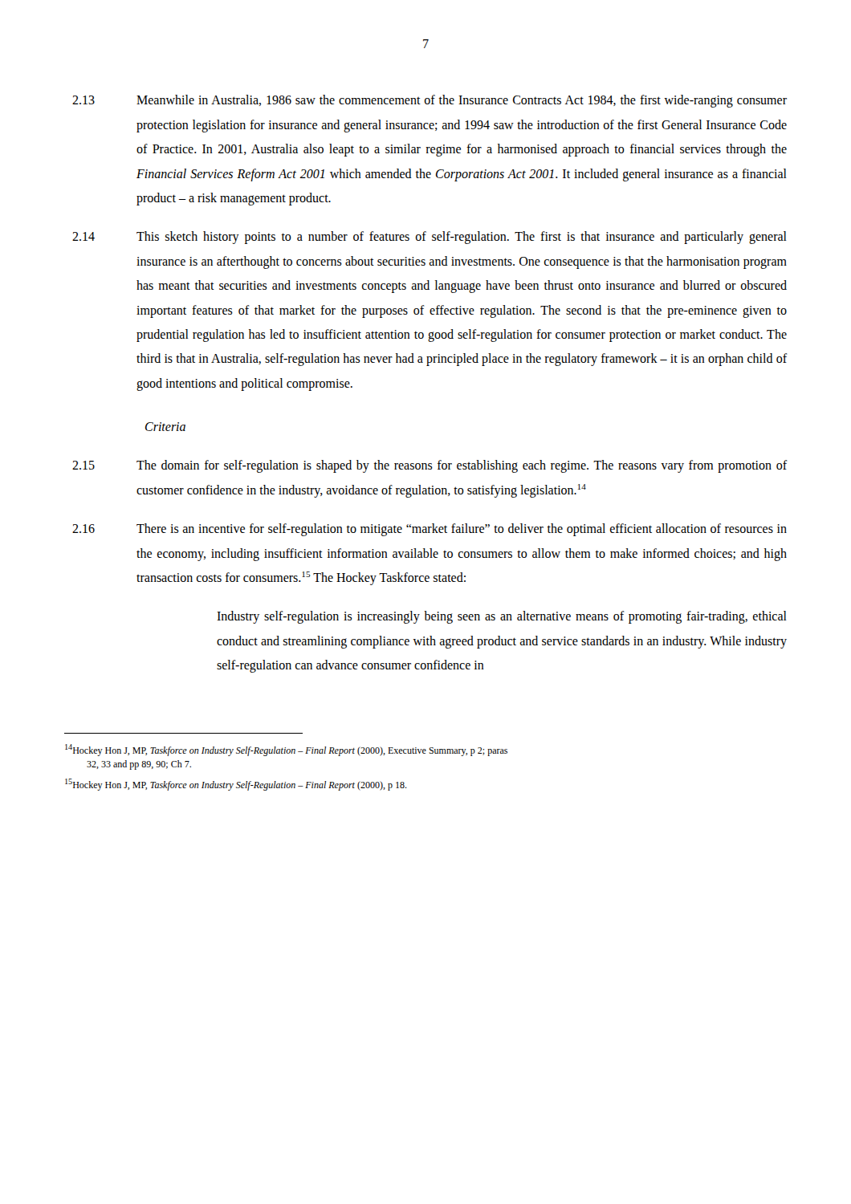7
2.13
Meanwhile in Australia, 1986 saw the commencement of the Insurance Contracts Act 1984, the first wide-ranging consumer protection legislation for insurance and general insurance; and 1994 saw the introduction of the first General Insurance Code of Practice. In 2001, Australia also leapt to a similar regime for a harmonised approach to financial services through the Financial Services Reform Act 2001 which amended the Corporations Act 2001. It included general insurance as a financial product – a risk management product.
2.14
This sketch history points to a number of features of self-regulation. The first is that insurance and particularly general insurance is an afterthought to concerns about securities and investments. One consequence is that the harmonisation program has meant that securities and investments concepts and language have been thrust onto insurance and blurred or obscured important features of that market for the purposes of effective regulation. The second is that the pre-eminence given to prudential regulation has led to insufficient attention to good self-regulation for consumer protection or market conduct. The third is that in Australia, self-regulation has never had a principled place in the regulatory framework – it is an orphan child of good intentions and political compromise.
Criteria
2.15
The domain for self-regulation is shaped by the reasons for establishing each regime. The reasons vary from promotion of customer confidence in the industry, avoidance of regulation, to satisfying legislation.14
2.16
There is an incentive for self-regulation to mitigate “market failure” to deliver the optimal efficient allocation of resources in the economy, including insufficient information available to consumers to allow them to make informed choices; and high transaction costs for consumers.15 The Hockey Taskforce stated:
Industry self-regulation is increasingly being seen as an alternative means of promoting fair-trading, ethical conduct and streamlining compliance with agreed product and service standards in an industry. While industry self-regulation can advance consumer confidence in
14 Hockey Hon J, MP, Taskforce on Industry Self-Regulation – Final Report (2000), Executive Summary, p 2; paras 32, 33 and pp 89, 90; Ch 7.
15 Hockey Hon J, MP, Taskforce on Industry Self-Regulation – Final Report (2000), p 18.